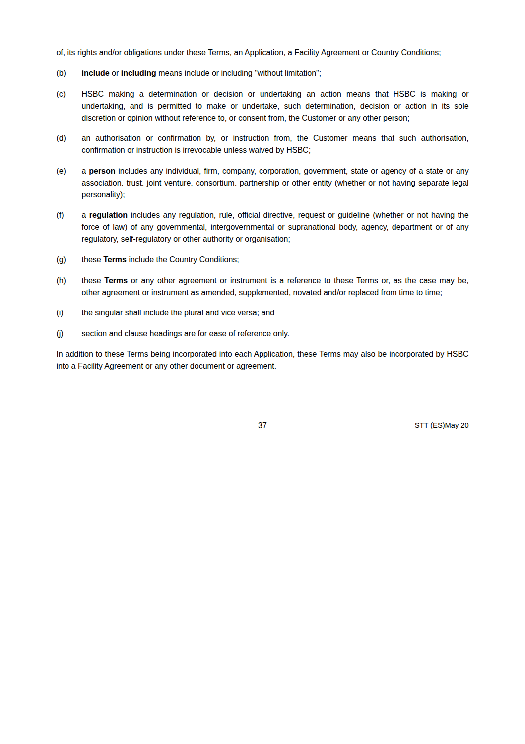of, its rights and/or obligations under these Terms, an Application, a Facility Agreement or Country Conditions;
(b)
include or including means include or including "without limitation";
(c)
HSBC making a determination or decision or undertaking an action means that HSBC is making or undertaking, and is permitted to make or undertake, such determination, decision or action in its sole discretion or opinion without reference to, or consent from, the Customer or any other person;
(d)
an authorisation or confirmation by, or instruction from, the Customer means that such authorisation, confirmation or instruction is irrevocable unless waived by HSBC;
(e)
a person includes any individual, firm, company, corporation, government, state or agency of a state or any association, trust, joint venture, consortium, partnership or other entity (whether or not having separate legal personality);
(f)
a regulation includes any regulation, rule, official directive, request or guideline (whether or not having the force of law) of any governmental, intergovernmental or supranational body, agency, department or of any regulatory, self-regulatory or other authority or organisation;
(g)
these Terms include the Country Conditions;
(h)
these Terms or any other agreement or instrument is a reference to these Terms or, as the case may be, other agreement or instrument as amended, supplemented, novated and/or replaced from time to time;
(i)
the singular shall include the plural and vice versa; and
(j)
section and clause headings are for ease of reference only.
In addition to these Terms being incorporated into each Application, these Terms may also be incorporated by HSBC into a Facility Agreement or any other document or agreement.
37 STT (ES)May 20